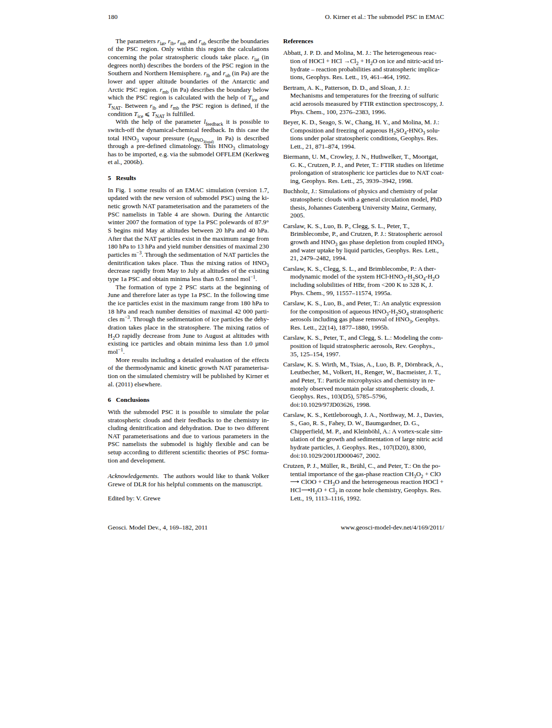180 O. Kirner et al.: The submodel PSC in EMAC
The parameters rlat, rlb, rmb and rub describe the boundaries of the PSC region. Only within this region the calculations concerning the polar stratospheric clouds take place. rlat (in degrees north) describes the borders of the PSC region in the Southern and Northern Hemisphere. rlb and rub (in Pa) are the lower and upper altitude boundaries of the Antarctic and Arctic PSC region. rmb (in Pa) describes the boundary below which the PSC region is calculated with the help of Tice and TNAT. Between rlb and rmb the PSC region is defined, if the condition Tice ⩽ TNAT is fulfilled.
With the help of the parameter lfeedback it is possible to switch-off the dynamical-chemical feedback. In this case the total HNO3 vapour pressure (eHNO3(total) in Pa) is described through a pre-defined climatology. This HNO3 climatology has to be imported, e.g. via the submodel OFFLEM (Kerkweg et al., 2006b).
5 Results
In Fig. 1 some results of an EMAC simulation (version 1.7, updated with the new version of submodel PSC) using the kinetic growth NAT parameterisation and the parameters of the PSC namelists in Table 4 are shown. During the Antarctic winter 2007 the formation of type 1a PSC polewards of 87.9° S begins mid May at altitudes between 20 hPa and 40 hPa. After that the NAT particles exist in the maximum range from 180 hPa to 13 hPa and yield number densities of maximal 230 particles m−3. Through the sedimentation of NAT particles the denitrification takes place. Thus the mixing ratios of HNO3 decrease rapidly from May to July at altitudes of the existing type 1a PSC and obtain minima less than 0.5 nmol mol−1.
The formation of type 2 PSC starts at the beginning of June and therefore later as type 1a PSC. In the following time the ice particles exist in the maximum range from 180 hPa to 18 hPa and reach number densities of maximal 42 000 particles m−3. Through the sedimentation of ice particles the dehydration takes place in the stratosphere. The mixing ratios of H2O rapidly decrease from June to August at altitudes with existing ice particles and obtain minima less than 1.0 µmol mol−1.
More results including a detailed evaluation of the effects of the thermodynamic and kinetic growth NAT parameterisation on the simulated chemistry will be published by Kirner et al. (2011) elsewhere.
6 Conclusions
With the submodel PSC it is possible to simulate the polar stratospheric clouds and their feedbacks to the chemistry including denitrification and dehydration. Due to two different NAT parameterisations and due to various parameters in the PSC namelists the submodel is highly flexible and can be setup according to different scientific theories of PSC formation and development.
Acknowledgements. The authors would like to thank Volker Grewe of DLR for his helpful comments on the manuscript.
Edited by: V. Grewe
References
Abbatt, J. P. D. and Molina, M. J.: The heterogeneous reaction of HOCl + HCl →Cl2 + H2O on ice and nitric-acid trihydrate – reaction probabilities and stratospheric implications, Geophys. Res. Lett., 19, 461–464, 1992.
Bertram, A. K., Patterson, D. D., and Sloan, J. J.: Mechanisms and temperatures for the freezing of sulfuric acid aerosols measured by FTIR extinction spectroscopy, J. Phys. Chem., 100, 2376–2383, 1996.
Beyer, K. D., Seago, S. W., Chang, H. Y., and Molina, M. J.: Composition and freezing of aqueous H2SO4-HNO3 solutions under polar stratospheric conditions, Geophys. Res. Lett., 21, 871–874, 1994.
Biermann, U. M., Crowley, J. N., Huthwelker, T., Moortgat, G. K., Crutzen, P. J., and Peter, T.: FTIR studies on lifetime prolongation of stratospheric ice particles due to NAT coating, Geophys. Res. Lett., 25, 3939–3942, 1998.
Buchholz, J.: Simulations of physics and chemistry of polar stratospheric clouds with a general circulation model, PhD thesis, Johannes Gutenberg University Mainz, Germany, 2005.
Carslaw, K. S., Luo, B. P., Clegg, S. L., Peter, T., Brimblecombe, P., and Crutzen, P. J.: Stratospheric aerosol growth and HNO3 gas phase depletion from coupled HNO3 and water uptake by liquid particles, Geophys. Res. Lett., 21, 2479–2482, 1994.
Carslaw, K. S., Clegg, S. L., and Brimblecombe, P.: A thermodynamic model of the system HCl-HNO3-H2SO4-H2O including solubilities of HBr, from <200 K to 328 K, J. Phys. Chem., 99, 11557–11574, 1995a.
Carslaw, K. S., Luo, B., and Peter, T.: An analytic expression for the composition of aqueous HNO3-H2SO4 stratospheric aerosols including gas phase removal of HNO3, Geophys. Res. Lett., 22(14), 1877–1880, 1995b.
Carslaw, K. S., Peter, T., and Clegg, S. L.: Modeling the composition of liquid stratospheric aerosols, Rev. Geophys., 35, 125–154, 1997.
Carslaw, K. S. Wirth, M., Tsias, A., Luo, B. P., Dörnbrack, A., Leutbecher, M., Volkert, H., Renger, W., Bacmeister, J. T., and Peter, T.: Particle microphysics and chemistry in remotely observed mountain polar stratospheric clouds, J. Geophys. Res., 103(D5), 5785–5796, doi:10.1029/97JD03626, 1998.
Carslaw, K. S., Kettleborough, J. A., Northway, M. J., Davies, S., Gao, R. S., Fahey, D. W., Baumgardner, D. G., Chipperfield, M. P., and Kleinböhl, A.: A vortex-scale simulation of the growth and sedimentation of large nitric acid hydrate particles, J. Geophys. Res., 107(D20), 8300, doi:10.1029/2001JD000467, 2002.
Crutzen, P. J., Müller, R., Brühl, C., and Peter, T.: On the potential importance of the gas-phase reaction CH3O2 + ClO ⟶ ClOO + CH3O and the heterogeneous reaction HOCl + HCl⟶H2O + Cl2 in ozone hole chemistry, Geophys. Res. Lett., 19, 1113–1116, 1992.
Geosci. Model Dev., 4, 169–182, 2011 www.geosci-model-dev.net/4/169/2011/